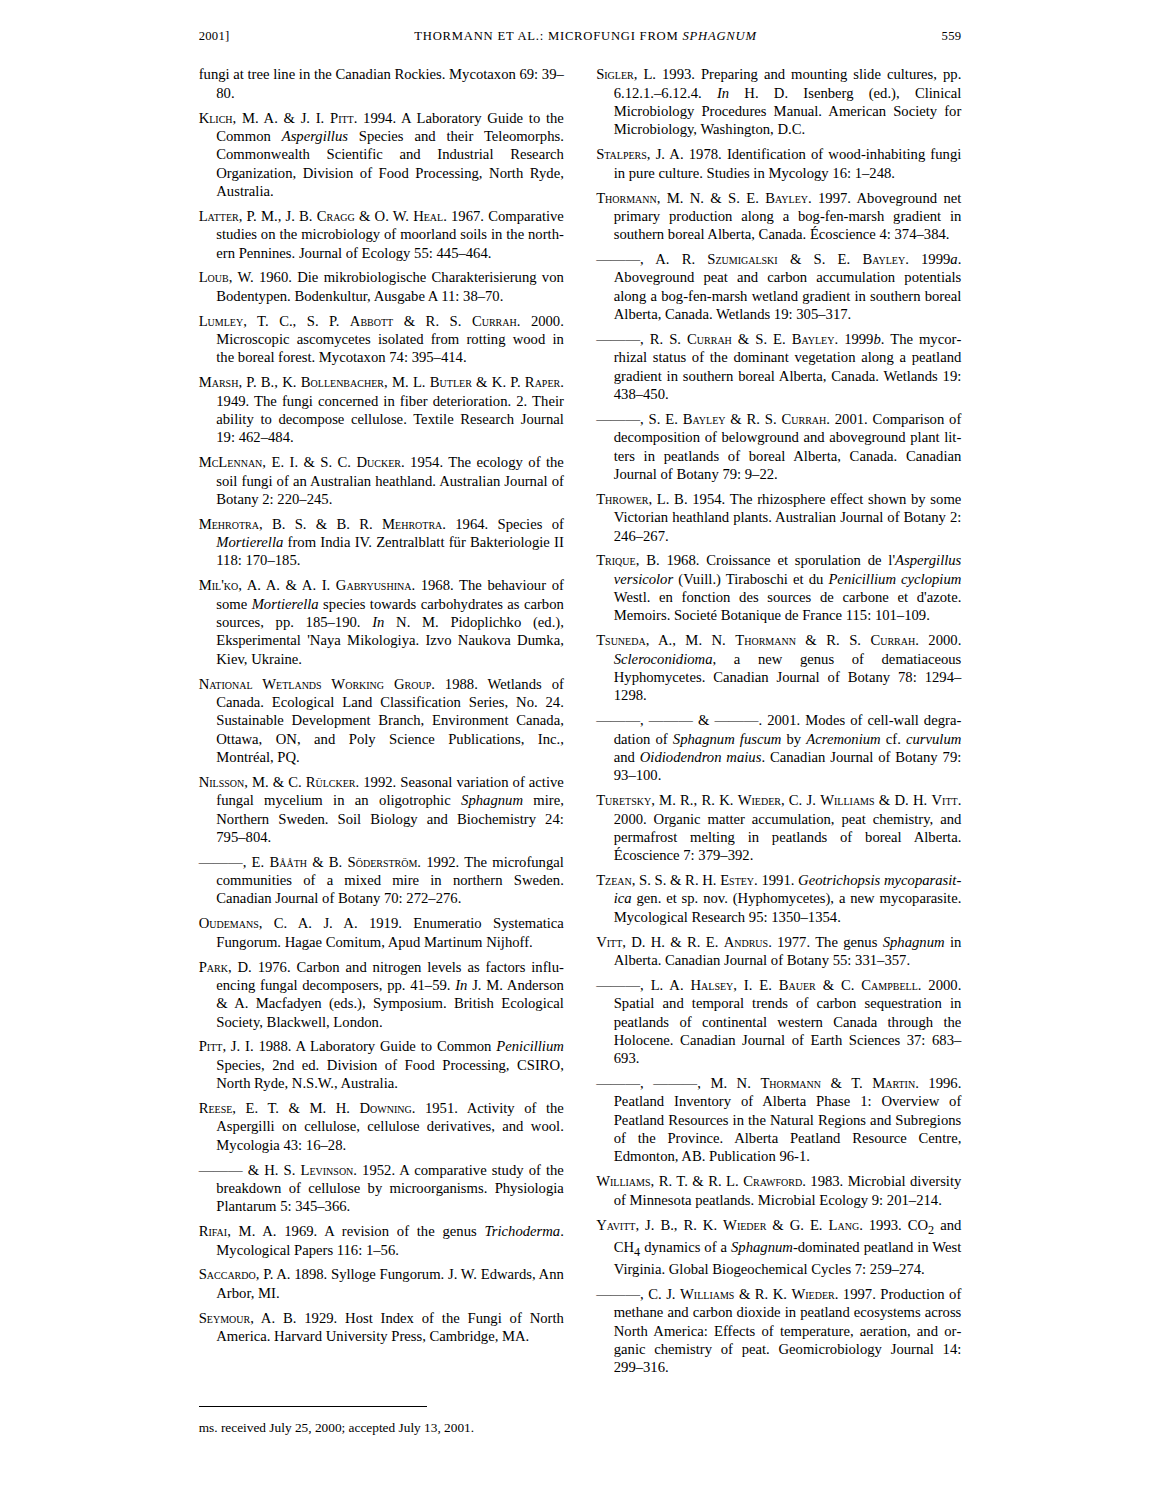2001] Thormann et al.: Microfungi from Sphagnum 559
fungi at tree line in the Canadian Rockies. Mycotaxon 69: 39–80.
Klich, M. A. & J. I. Pitt. 1994. A Laboratory Guide to the Common Aspergillus Species and their Teleomorphs. Commonwealth Scientific and Industrial Research Organization, Division of Food Processing, North Ryde, Australia.
Latter, P. M., J. B. Cragg & O. W. Heal. 1967. Comparative studies on the microbiology of moorland soils in the northern Pennines. Journal of Ecology 55: 445–464.
Loub, W. 1960. Die mikrobiologische Charakterisierung von Bodentypen. Bodenkultur, Ausgabe A 11: 38–70.
Lumley, T. C., S. P. Abbott & R. S. Currah. 2000. Microscopic ascomycetes isolated from rotting wood in the boreal forest. Mycotaxon 74: 395–414.
Marsh, P. B., K. Bollenbacher, M. L. Butler & K. P. Raper. 1949. The fungi concerned in fiber deterioration. 2. Their ability to decompose cellulose. Textile Research Journal 19: 462–484.
McLennan, E. I. & S. C. Ducker. 1954. The ecology of the soil fungi of an Australian heathland. Australian Journal of Botany 2: 220–245.
Mehrotra, B. S. & B. R. Mehrotra. 1964. Species of Mortierella from India IV. Zentralblatt für Bakteriologie II 118: 170–185.
Mil'ko, A. A. & A. I. Gabryushina. 1968. The behaviour of some Mortierella species towards carbohydrates as carbon sources, pp. 185–190. In N. M. Pidoplichko (ed.), Eksperimental 'Naya Mikologiya. Izvo Naukova Dumka, Kiev, Ukraine.
National Wetlands Working Group. 1988. Wetlands of Canada. Ecological Land Classification Series, No. 24. Sustainable Development Branch, Environment Canada, Ottawa, ON, and Poly Science Publications, Inc., Montréal, PQ.
Nilsson, M. & C. Rülcker. 1992. Seasonal variation of active fungal mycelium in an oligotrophic Sphagnum mire, Northern Sweden. Soil Biology and Biochemistry 24: 795–804.
———, E. Bååth & B. Söderström. 1992. The microfungal communities of a mixed mire in northern Sweden. Canadian Journal of Botany 70: 272–276.
Oudemans, C. A. J. A. 1919. Enumeratio Systematica Fungorum. Hagae Comitum, Apud Martinum Nijhoff.
Park, D. 1976. Carbon and nitrogen levels as factors influencing fungal decomposers, pp. 41–59. In J. M. Anderson & A. Macfadyen (eds.), Symposium. British Ecological Society, Blackwell, London.
Pitt, J. I. 1988. A Laboratory Guide to Common Penicillium Species, 2nd ed. Division of Food Processing, CSIRO, North Ryde, N.S.W., Australia.
Reese, E. T. & M. H. Downing. 1951. Activity of the Aspergilli on cellulose, cellulose derivatives, and wool. Mycologia 43: 16–28.
——— & H. S. Levinson. 1952. A comparative study of the breakdown of cellulose by microorganisms. Physiologia Plantarum 5: 345–366.
Rifai, M. A. 1969. A revision of the genus Trichoderma. Mycological Papers 116: 1–56.
Saccardo, P. A. 1898. Sylloge Fungorum. J. W. Edwards, Ann Arbor, MI.
Seymour, A. B. 1929. Host Index of the Fungi of North America. Harvard University Press, Cambridge, MA.
Sigler, L. 1993. Preparing and mounting slide cultures, pp. 6.12.1.–6.12.4. In H. D. Isenberg (ed.), Clinical Microbiology Procedures Manual. American Society for Microbiology, Washington, D.C.
Stalpers, J. A. 1978. Identification of wood-inhabiting fungi in pure culture. Studies in Mycology 16: 1–248.
Thormann, M. N. & S. E. Bayley. 1997. Aboveground net primary production along a bog-fen-marsh gradient in southern boreal Alberta, Canada. Écoscience 4: 374–384.
———, A. R. Szumigalski & S. E. Bayley. 1999a. Aboveground peat and carbon accumulation potentials along a bog-fen-marsh wetland gradient in southern boreal Alberta, Canada. Wetlands 19: 305–317.
———, R. S. Currah & S. E. Bayley. 1999b. The mycorrhizal status of the dominant vegetation along a peatland gradient in southern boreal Alberta, Canada. Wetlands 19: 438–450.
———, S. E. Bayley & R. S. Currah. 2001. Comparison of decomposition of belowground and aboveground plant litters in peatlands of boreal Alberta, Canada. Canadian Journal of Botany 79: 9–22.
Thrower, L. B. 1954. The rhizosphere effect shown by some Victorian heathland plants. Australian Journal of Botany 2: 246–267.
Trique, B. 1968. Croissance et sporulation de l'Aspergillus versicolor (Vuill.) Tiraboschi et du Penicillium cyclopium Westl. en fonction des sources de carbone et d'azote. Memoirs. Societé Botanique de France 115: 101–109.
Tsuneda, A., M. N. Thormann & R. S. Currah. 2000. Scleroconidioma, a new genus of dematiaceous Hyphomycetes. Canadian Journal of Botany 78: 1294–1298.
———, ——— & ———. 2001. Modes of cell-wall degradation of Sphagnum fuscum by Acremonium cf. curvulum and Oidiodendron maius. Canadian Journal of Botany 79: 93–100.
Turetsky, M. R., R. K. Wieder, C. J. Williams & D. H. Vitt. 2000. Organic matter accumulation, peat chemistry, and permafrost melting in peatlands of boreal Alberta. Écoscience 7: 379–392.
Tzean, S. S. & R. H. Estey. 1991. Geotrichopsis mycoparasitica gen. et sp. nov. (Hyphomycetes), a new mycoparasite. Mycological Research 95: 1350–1354.
Vitt, D. H. & R. E. Andrus. 1977. The genus Sphagnum in Alberta. Canadian Journal of Botany 55: 331–357.
———, L. A. Halsey, I. E. Bauer & C. Campbell. 2000. Spatial and temporal trends of carbon sequestration in peatlands of continental western Canada through the Holocene. Canadian Journal of Earth Sciences 37: 683–693.
———, ———, M. N. Thormann & T. Martin. 1996. Peatland Inventory of Alberta Phase 1: Overview of Peatland Resources in the Natural Regions and Subregions of the Province. Alberta Peatland Resource Centre, Edmonton, AB. Publication 96-1.
Williams, R. T. & R. L. Crawford. 1983. Microbial diversity of Minnesota peatlands. Microbial Ecology 9: 201–214.
Yavitt, J. B., R. K. Wieder & G. E. Lang. 1993. CO2 and CH4 dynamics of a Sphagnum-dominated peatland in West Virginia. Global Biogeochemical Cycles 7: 259–274.
———, C. J. Williams & R. K. Wieder. 1997. Production of methane and carbon dioxide in peatland ecosystems across North America: Effects of temperature, aeration, and organic chemistry of peat. Geomicrobiology Journal 14: 299–316.
ms. received July 25, 2000; accepted July 13, 2001.